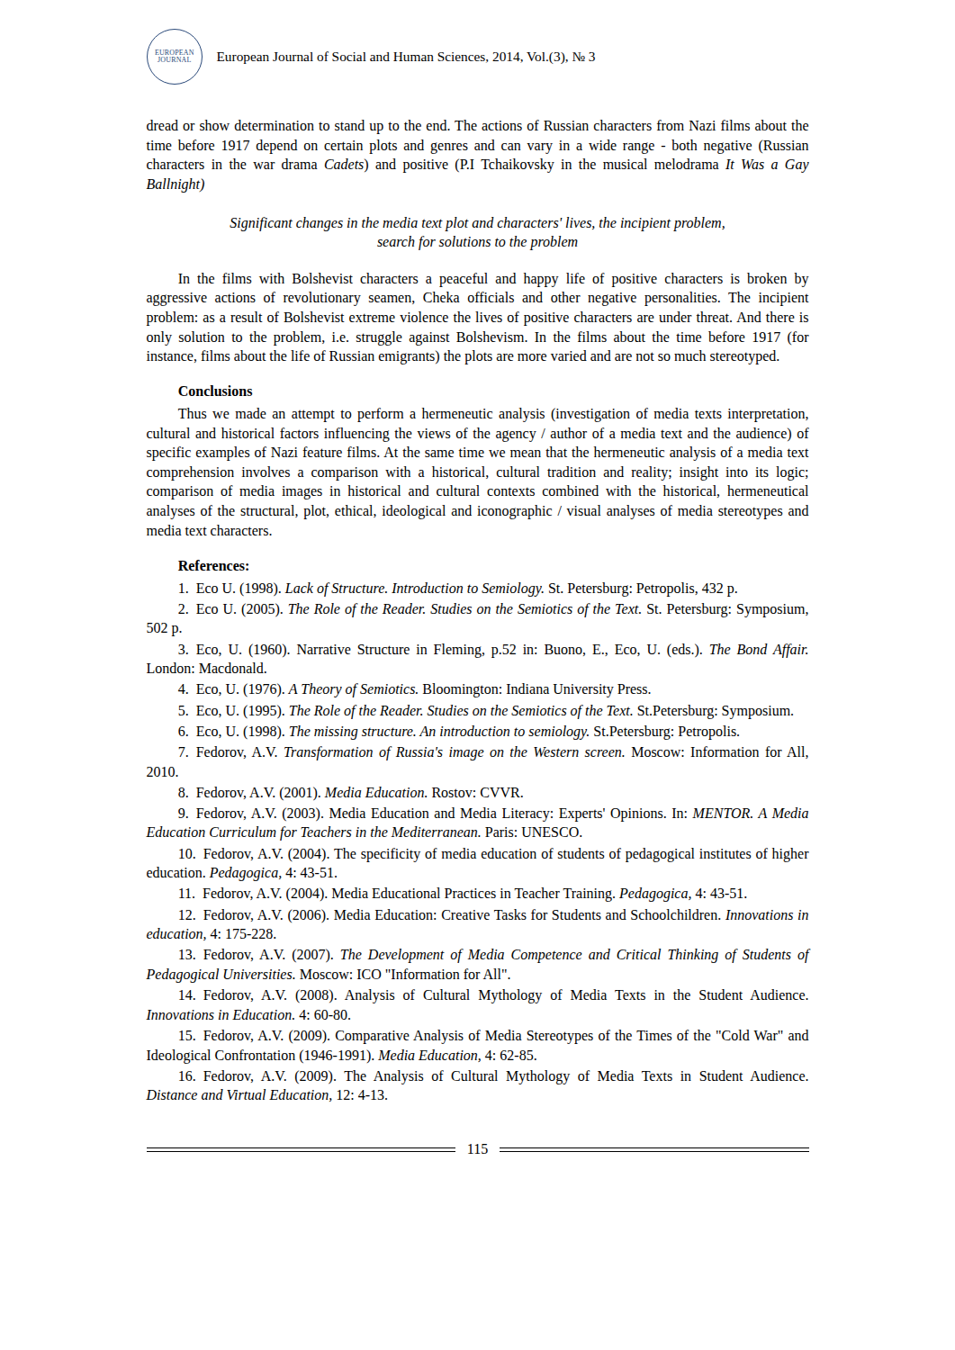EUROPEAN
JOURNAL
European Journal of Social and Human Sciences, 2014, Vol.(3), № 3
dread or show determination to stand up to the end. The actions of Russian characters from Nazi films about the time before 1917 depend on certain plots and genres and can vary in a wide range - both negative (Russian characters in the war drama Cadets) and positive (P.I Tchaikovsky in the musical melodrama It Was a Gay Ballnight)
Significant changes in the media text plot and characters' lives, the incipient problem,
search for solutions to the problem
In the films with Bolshevist characters a peaceful and happy life of positive characters is broken by aggressive actions of revolutionary seamen, Cheka officials and other negative personalities. The incipient problem: as a result of Bolshevist extreme violence the lives of positive characters are under threat. And there is only solution to the problem, i.e. struggle against Bolshevism. In the films about the time before 1917 (for instance, films about the life of Russian emigrants) the plots are more varied and are not so much stereotyped.
Conclusions
Thus we made an attempt to perform a hermeneutic analysis (investigation of media texts interpretation, cultural and historical factors influencing the views of the agency / author of a media text and the audience) of specific examples of Nazi feature films. At the same time we mean that the hermeneutic analysis of a media text comprehension involves a comparison with a historical, cultural tradition and reality; insight into its logic; comparison of media images in historical and cultural contexts combined with the historical, hermeneutical analyses of the structural, plot, ethical, ideological and iconographic / visual analyses of media stereotypes and media text characters.
References:
Eco U. (1998). Lack of Structure. Introduction to Semiology. St. Petersburg: Petropolis, 432 p.
Eco U. (2005). The Role of the Reader. Studies on the Semiotics of the Text. St. Petersburg: Symposium, 502 p.
Eco, U. (1960). Narrative Structure in Fleming, p.52 in: Buono, E., Eco, U. (eds.). The Bond Affair. London: Macdonald.
Eco, U. (1976). A Theory of Semiotics. Bloomington: Indiana University Press.
Eco, U. (1995). The Role of the Reader. Studies on the Semiotics of the Text. St.Petersburg: Symposium.
Eco, U. (1998). The missing structure. An introduction to semiology. St.Petersburg: Petropolis.
Fedorov, A.V. Transformation of Russia's image on the Western screen. Moscow: Information for All, 2010.
Fedorov, A.V. (2001). Media Education. Rostov: CVVR.
Fedorov, A.V. (2003). Media Education and Media Literacy: Experts' Opinions. In: MENTOR. A Media Education Curriculum for Teachers in the Mediterranean. Paris: UNESCO.
Fedorov, A.V. (2004). The specificity of media education of students of pedagogical institutes of higher education. Pedagogica, 4: 43-51.
Fedorov, A.V. (2004). Media Educational Practices in Teacher Training. Pedagogica, 4: 43-51.
Fedorov, A.V. (2006). Media Education: Creative Tasks for Students and Schoolchildren. Innovations in education, 4: 175-228.
Fedorov, A.V. (2007). The Development of Media Competence and Critical Thinking of Students of Pedagogical Universities. Moscow: ICO "Information for All".
Fedorov, A.V. (2008). Analysis of Cultural Mythology of Media Texts in the Student Audience. Innovations in Education. 4: 60-80.
Fedorov, A.V. (2009). Comparative Analysis of Media Stereotypes of the Times of the "Cold War" and Ideological Confrontation (1946-1991). Media Education, 4: 62-85.
Fedorov, A.V. (2009). The Analysis of Cultural Mythology of Media Texts in Student Audience. Distance and Virtual Education, 12: 4-13.
115